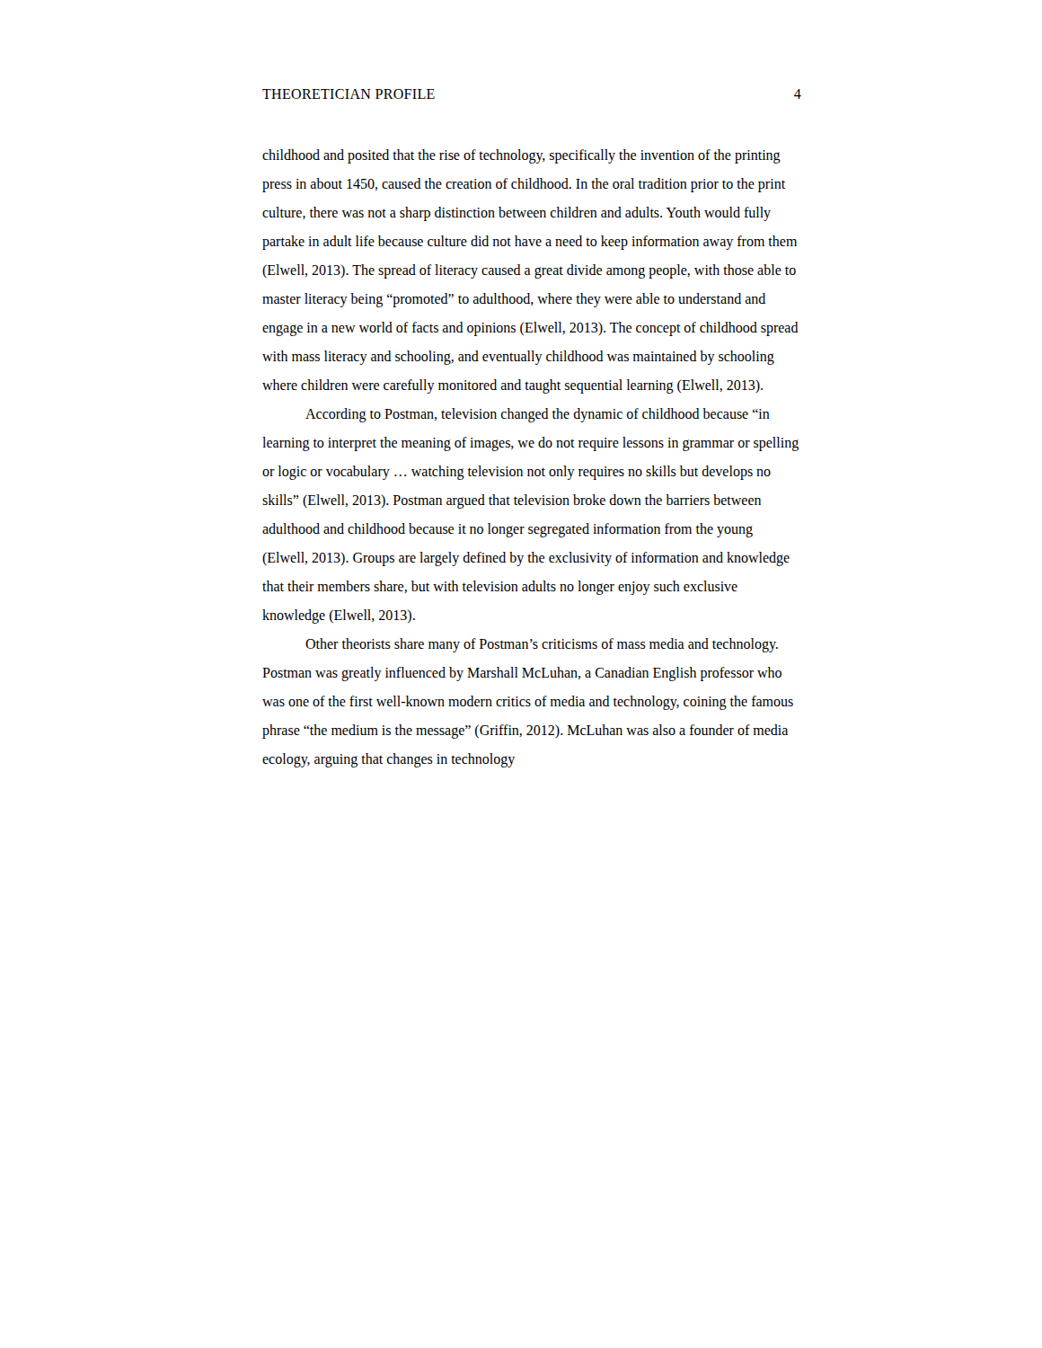Theoretician Profile 4
childhood and posited that the rise of technology, specifically the invention of the printing press in about 1450, caused the creation of childhood. In the oral tradition prior to the print culture, there was not a sharp distinction between children and adults. Youth would fully partake in adult life because culture did not have a need to keep information away from them (Elwell, 2013). The spread of literacy caused a great divide among people, with those able to master literacy being “promoted” to adulthood, where they were able to understand and engage in a new world of facts and opinions (Elwell, 2013). The concept of childhood spread with mass literacy and schooling, and eventually childhood was maintained by schooling where children were carefully monitored and taught sequential learning (Elwell, 2013).
According to Postman, television changed the dynamic of childhood because “in learning to interpret the meaning of images, we do not require lessons in grammar or spelling or logic or vocabulary … watching television not only requires no skills but develops no skills” (Elwell, 2013). Postman argued that television broke down the barriers between adulthood and childhood because it no longer segregated information from the young (Elwell, 2013). Groups are largely defined by the exclusivity of information and knowledge that their members share, but with television adults no longer enjoy such exclusive knowledge (Elwell, 2013).
Other theorists share many of Postman’s criticisms of mass media and technology. Postman was greatly influenced by Marshall McLuhan, a Canadian English professor who was one of the first well-known modern critics of media and technology, coining the famous phrase “the medium is the message” (Griffin, 2012). McLuhan was also a founder of media ecology, arguing that changes in technology